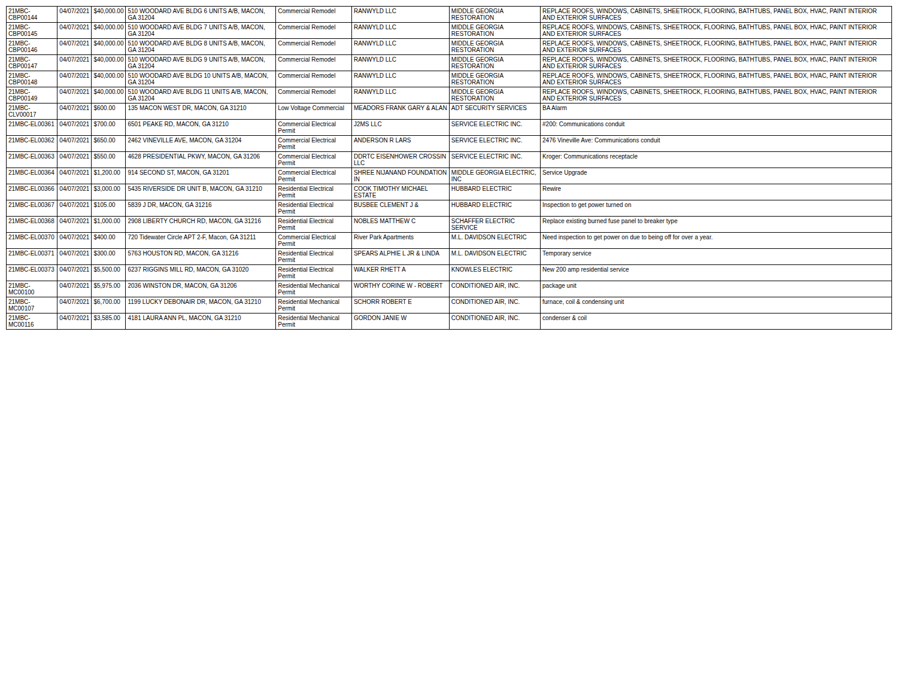| 21MBC-CBP00144 | 04/07/2021 | $40,000.00 | 510 WOODARD AVE BLDG 6 UNITS A/B, MACON, GA 31204 | Commercial Remodel | RANWYLD LLC | MIDDLE GEORGIA RESTORATION | REPLACE ROOFS, WINDOWS, CABINETS, SHEETROCK, FLOORING, BATHTUBS, PANEL BOX, HVAC, PAINT INTERIOR AND EXTERIOR SURFACES |
| 21MBC-CBP00145 | 04/07/2021 | $40,000.00 | 510 WOODARD AVE BLDG 7 UNITS A/B, MACON, GA 31204 | Commercial Remodel | RANWYLD LLC | MIDDLE GEORGIA RESTORATION | REPLACE ROOFS, WINDOWS, CABINETS, SHEETROCK, FLOORING, BATHTUBS, PANEL BOX, HVAC, PAINT INTERIOR AND EXTERIOR SURFACES |
| 21MBC-CBP00146 | 04/07/2021 | $40,000.00 | 510 WOODARD AVE BLDG 8 UNITS A/B, MACON, GA 31204 | Commercial Remodel | RANWYLD LLC | MIDDLE GEORGIA RESTORATION | REPLACE ROOFS, WINDOWS, CABINETS, SHEETROCK, FLOORING, BATHTUBS, PANEL BOX, HVAC, PAINT INTERIOR AND EXTERIOR SURFACES |
| 21MBC-CBP00147 | 04/07/2021 | $40,000.00 | 510 WOODARD AVE BLDG 9 UNITS A/B, MACON, GA 31204 | Commercial Remodel | RANWYLD LLC | MIDDLE GEORGIA RESTORATION | REPLACE ROOFS, WINDOWS, CABINETS, SHEETROCK, FLOORING, BATHTUBS, PANEL BOX, HVAC, PAINT INTERIOR AND EXTERIOR SURFACES |
| 21MBC-CBP00148 | 04/07/2021 | $40,000.00 | 510 WOODARD AVE BLDG 10 UNITS A/B, MACON, GA 31204 | Commercial Remodel | RANWYLD LLC | MIDDLE GEORGIA RESTORATION | REPLACE ROOFS, WINDOWS, CABINETS, SHEETROCK, FLOORING, BATHTUBS, PANEL BOX, HVAC, PAINT INTERIOR AND EXTERIOR SURFACES |
| 21MBC-CBP00149 | 04/07/2021 | $40,000.00 | 510 WOODARD AVE BLDG 11 UNITS A/B, MACON, GA 31204 | Commercial Remodel | RANWYLD LLC | MIDDLE GEORGIA RESTORATION | REPLACE ROOFS, WINDOWS, CABINETS, SHEETROCK, FLOORING, BATHTUBS, PANEL BOX, HVAC, PAINT INTERIOR AND EXTERIOR SURFACES |
| 21MBC-CLV00017 | 04/07/2021 | $600.00 | 135 MACON WEST DR, MACON, GA 31210 | Low Voltage Commercial | MEADORS FRANK GARY & ALAN | ADT SECURITY SERVICES | BA Alarm |
| 21MBC-EL00361 | 04/07/2021 | $700.00 | 6501 PEAKE RD, MACON, GA 31210 | Commercial Electrical Permit | J2MS LLC | SERVICE ELECTRIC INC. | #200: Communications conduit |
| 21MBC-EL00362 | 04/07/2021 | $650.00 | 2462 VINEVILLE AVE, MACON, GA 31204 | Commercial Electrical Permit | ANDERSON R LARS | SERVICE ELECTRIC INC. | 2476 Vineville Ave: Communications conduit |
| 21MBC-EL00363 | 04/07/2021 | $550.00 | 4628 PRESIDENTIAL PKWY, MACON, GA 31206 | Commercial Electrical Permit | DDRTC EISENHOWER CROSSIN LLC | SERVICE ELECTRIC INC. | Kroger: Communications receptacle |
| 21MBC-EL00364 | 04/07/2021 | $1,200.00 | 914 SECOND ST, MACON, GA 31201 | Commercial Electrical Permit | SHREE NIJANAND FOUNDATION IN | MIDDLE GEORGIA ELECTRIC, INC | Service Upgrade |
| 21MBC-EL00366 | 04/07/2021 | $3,000.00 | 5435 RIVERSIDE DR UNIT B, MACON, GA 31210 | Residential Electrical Permit | COOK TIMOTHY MICHAEL ESTATE | HUBBARD ELECTRIC | Rewire |
| 21MBC-EL00367 | 04/07/2021 | $105.00 | 5839 J DR, MACON, GA 31216 | Residential Electrical Permit | BUSBEE CLEMENT J & | HUBBARD ELECTRIC | Inspection to get power turned on |
| 21MBC-EL00368 | 04/07/2021 | $1,000.00 | 2908 LIBERTY CHURCH RD, MACON, GA 31216 | Residential Electrical Permit | NOBLES MATTHEW C | SCHAFFER ELECTRIC SERVICE | Replace existing burned fuse panel to breaker type |
| 21MBC-EL00370 | 04/07/2021 | $400.00 | 720 Tidewater Circle APT 2-F, Macon, GA 31211 | Commercial Electrical Permit | River Park Apartments | M.L. DAVIDSON ELECTRIC | Need inspection to get power on due to being off for over a year. |
| 21MBC-EL00371 | 04/07/2021 | $300.00 | 5763 HOUSTON RD, MACON, GA 31216 | Residential Electrical Permit | SPEARS ALPHIE L JR & LINDA | M.L. DAVIDSON ELECTRIC | Temporary service |
| 21MBC-EL00373 | 04/07/2021 | $5,500.00 | 6237 RIGGINS MILL RD, MACON, GA 31020 | Residential Electrical Permit | WALKER RHETT A | KNOWLES ELECTRIC | New 200 amp residential service |
| 21MBC-MC00100 | 04/07/2021 | $5,975.00 | 2036 WINSTON DR, MACON, GA 31206 | Residential Mechanical Permit | WORTHY CORINE W - ROBERT | CONDITIONED AIR, INC. | package unit |
| 21MBC-MC00107 | 04/07/2021 | $6,700.00 | 1199 LUCKY DEBONAIR DR, MACON, GA 31210 | Residential Mechanical Permit | SCHORR ROBERT E | CONDITIONED AIR, INC. | furnace, coil & condensing unit |
| 21MBC-MC00116 | 04/07/2021 | $3,585.00 | 4181 LAURA ANN PL, MACON, GA 31210 | Residential Mechanical Permit | GORDON JANIE W | CONDITIONED AIR, INC. | condenser & coil |